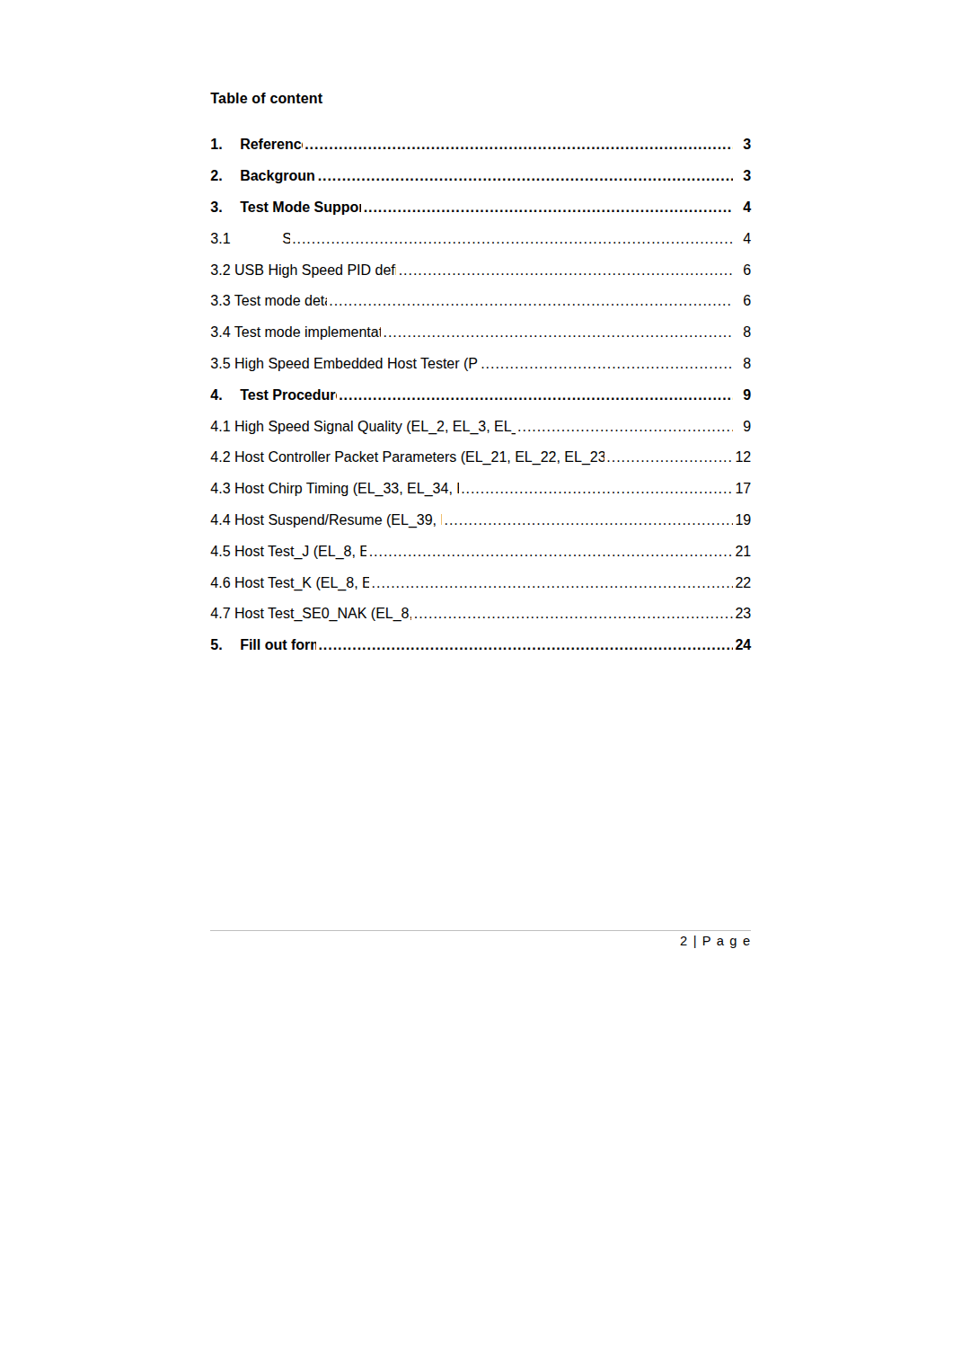Table of content
1. Reference .................................................................................................. 3
2. Background ............................................................................................... 3
3. Test Mode Support ................................................................................. 4
3.1 Setup ............................................................................................................................. 4
3.2 USB High Speed PID definitions ..................................................................................... 6
3.3 Test mode details ................................................................................................. 6
3.4 Test mode implementation ................................................................................. 8
3.5 High Speed Embedded Host Tester (PID/VID) ............................................................. 8
4. Test Procedure ....................................................................................... 9
4.1 High Speed Signal Quality (EL_2, EL_3, EL_6, EL_7) ..................................................... 9
4.2 Host Controller Packet Parameters (EL_21, EL_22, EL_23, EL_25, EL_55) ................................. 12
4.3 Host Chirp Timing (EL_33, EL_34, EL_35) .................................................................. 17
4.4 Host Suspend/Resume (EL_39, EL_41) ....................................................................... 19
4.5 Host Test_J (EL_8, EL_9) .......................................................................................... 21
4.6 Host Test_K (EL_8, EL_9) ......................................................................................... 22
4.7 Host Test_SE0_NAK (EL_8, EL_9) ................................................................................ 23
5. Fill out form ............................................................................................. 24
2 | P a g e